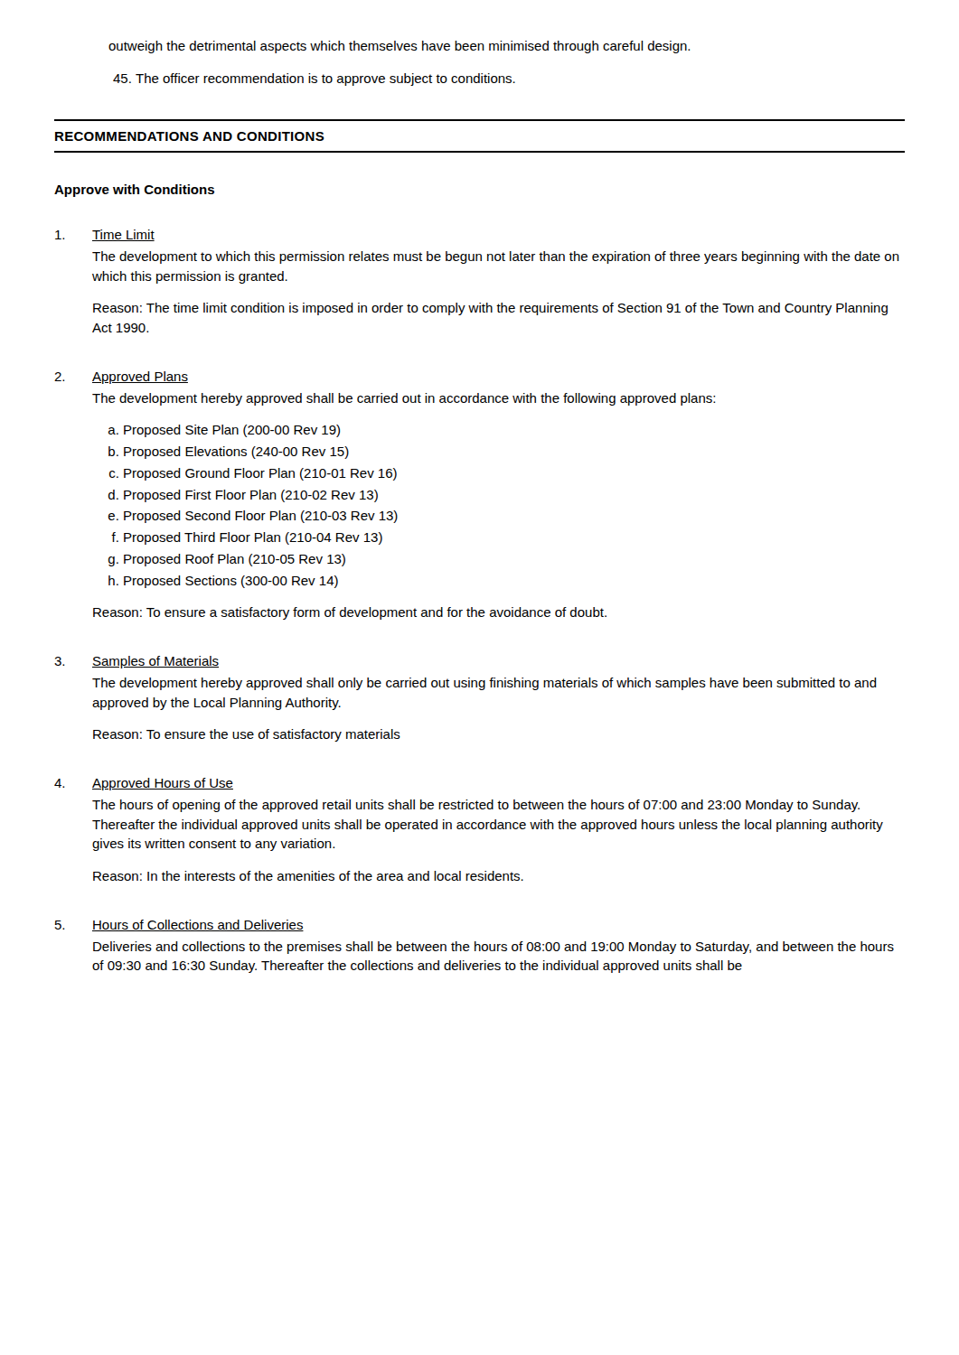outweigh the detrimental aspects which themselves have been minimised through careful design.
The officer recommendation is to approve subject to conditions.
RECOMMENDATIONS AND CONDITIONS
Approve with Conditions
| 1. | Time Limit The development to which this permission relates must be begun not later than the expiration of three years beginning with the date on which this permission is granted. Reason: The time limit condition is imposed in order to comply with the requirements of Section 91 of the Town and Country Planning Act 1990. |
| 2. | Approved Plans The development hereby approved shall be carried out in accordance with the following approved plans: Proposed Site Plan (200-00 Rev 19) Proposed Elevations (240-00 Rev 15) Proposed Ground Floor Plan (210-01 Rev 16) Proposed First Floor Plan (210-02 Rev 13) Proposed Second Floor Plan (210-03 Rev 13) Proposed Third Floor Plan (210-04 Rev 13) Proposed Roof Plan (210-05 Rev 13) Proposed Sections (300-00 Rev 14) Reason: To ensure a satisfactory form of development and for the avoidance of doubt. |
| 3. | Samples of Materials The development hereby approved shall only be carried out using finishing materials of which samples have been submitted to and approved by the Local Planning Authority. Reason: To ensure the use of satisfactory materials |
| 4. | Approved Hours of Use The hours of opening of the approved retail units shall be restricted to between the hours of 07:00 and 23:00 Monday to Sunday. Thereafter the individual approved units shall be operated in accordance with the approved hours unless the local planning authority gives its written consent to any variation. Reason: In the interests of the amenities of the area and local residents. |
| 5. | Hours of Collections and Deliveries Deliveries and collections to the premises shall be between the hours of 08:00 and 19:00 Monday to Saturday, and between the hours of 09:30 and 16:30 Sunday. Thereafter the collections and deliveries to the individual approved units shall be |